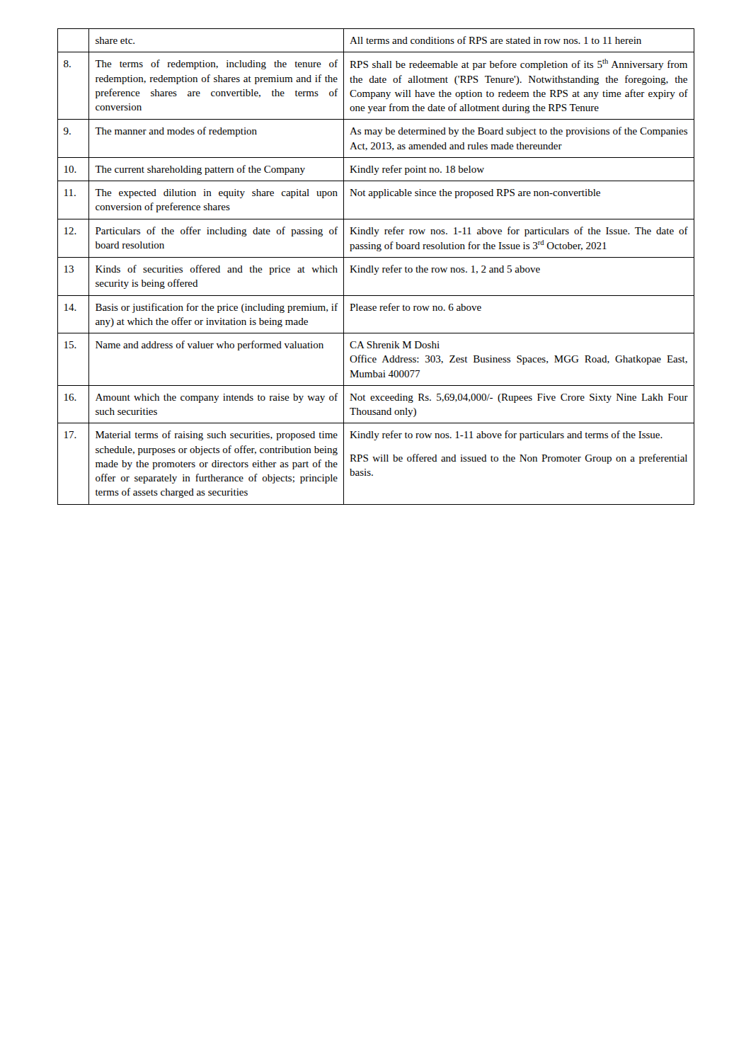| | share etc. | All terms and conditions of RPS are stated in row nos. 1 to 11 herein |
| 8. | The terms of redemption, including the tenure of redemption, redemption of shares at premium and if the preference shares are convertible, the terms of conversion | RPS shall be redeemable at par before completion of its 5 th Anniversary from the date of allotment ('RPS Tenure'). Notwithstanding the foregoing, the Company will have the option to redeem the RPS at any time after expiry of one year from the date of allotment during the RPS Tenure |
| 9. | The manner and modes of redemption | As may be determined by the Board subject to the provisions of the Companies Act, 2013, as amended and rules made thereunder |
| 10. | The current shareholding pattern of the Company | Kindly refer point no. 18 below |
| 11. | The expected dilution in equity share capital upon conversion of preference shares | Not applicable since the proposed RPS are non-convertible |
| 12. | Particulars of the offer including date of passing of board resolution | Kindly refer row nos. 1-11 above for particulars of the Issue. The date of passing of board resolution for the Issue is 3 rd October, 2021 |
| 13 | Kinds of securities offered and the price at which security is being offered | Kindly refer to the row nos. 1, 2 and 5 above |
| 14. | Basis or justification for the price (including premium, if any) at which the offer or invitation is being made | Please refer to row no. 6 above |
| 15. | Name and address of valuer who performed valuation | CA Shrenik M Doshi Office Address: 303, Zest Business Spaces, MGG Road, Ghatkopae East, Mumbai 400077 |
| 16. | Amount which the company intends to raise by way of such securities | Not exceeding Rs. 5,69,04,000/- (Rupees Five Crore Sixty Nine Lakh Four Thousand only) |
| 17. | Material terms of raising such securities, proposed time schedule, purposes or objects of offer, contribution being made by the promoters or directors either as part of the offer or separately in furtherance of objects; principle terms of assets charged as securities | Kindly refer to row nos. 1-11 above for particulars and terms of the Issue. RPS will be offered and issued to the Non Promoter Group on a preferential basis. |